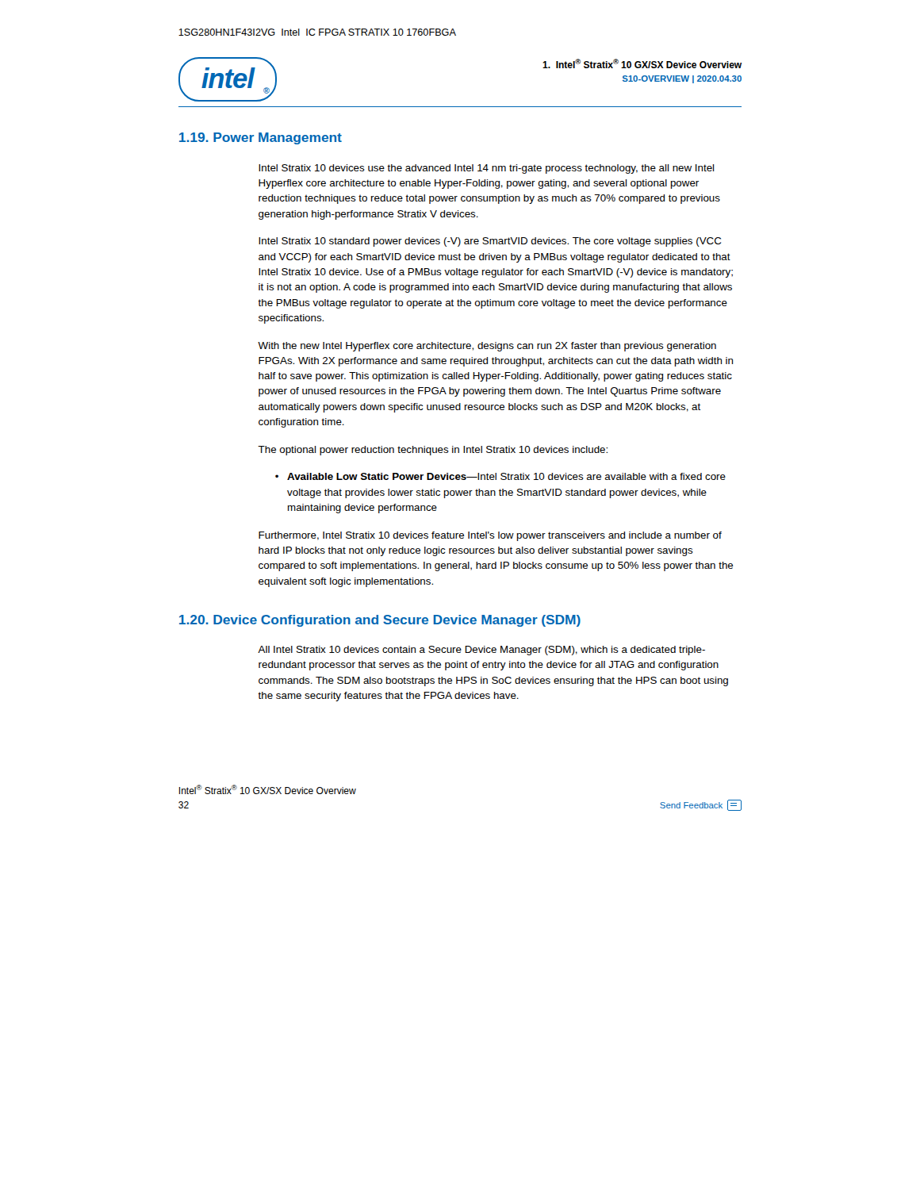1SG280HN1F43I2VG Intel IC FPGA STRATIX 10 1760FBGA
intel®
1. Intel® Stratix® 10 GX/SX Device Overview
S10-OVERVIEW | 2020.04.30
1.19. Power Management
Intel Stratix 10 devices use the advanced Intel 14 nm tri-gate process technology, the all new Intel Hyperflex core architecture to enable Hyper-Folding, power gating, and several optional power reduction techniques to reduce total power consumption by as much as 70% compared to previous generation high-performance Stratix V devices.
Intel Stratix 10 standard power devices (-V) are SmartVID devices. The core voltage supplies (VCC and VCCP) for each SmartVID device must be driven by a PMBus voltage regulator dedicated to that Intel Stratix 10 device. Use of a PMBus voltage regulator for each SmartVID (-V) device is mandatory; it is not an option. A code is programmed into each SmartVID device during manufacturing that allows the PMBus voltage regulator to operate at the optimum core voltage to meet the device performance specifications.
With the new Intel Hyperflex core architecture, designs can run 2X faster than previous generation FPGAs. With 2X performance and same required throughput, architects can cut the data path width in half to save power. This optimization is called Hyper-Folding. Additionally, power gating reduces static power of unused resources in the FPGA by powering them down. The Intel Quartus Prime software automatically powers down specific unused resource blocks such as DSP and M20K blocks, at configuration time.
The optional power reduction techniques in Intel Stratix 10 devices include:
Available Low Static Power Devices—Intel Stratix 10 devices are available with a fixed core voltage that provides lower static power than the SmartVID standard power devices, while maintaining device performance
Furthermore, Intel Stratix 10 devices feature Intel's low power transceivers and include a number of hard IP blocks that not only reduce logic resources but also deliver substantial power savings compared to soft implementations. In general, hard IP blocks consume up to 50% less power than the equivalent soft logic implementations.
1.20. Device Configuration and Secure Device Manager (SDM)
All Intel Stratix 10 devices contain a Secure Device Manager (SDM), which is a dedicated triple-redundant processor that serves as the point of entry into the device for all JTAG and configuration commands. The SDM also bootstraps the HPS in SoC devices ensuring that the HPS can boot using the same security features that the FPGA devices have.
Intel® Stratix® 10 GX/SX Device Overview
32
Send Feedback